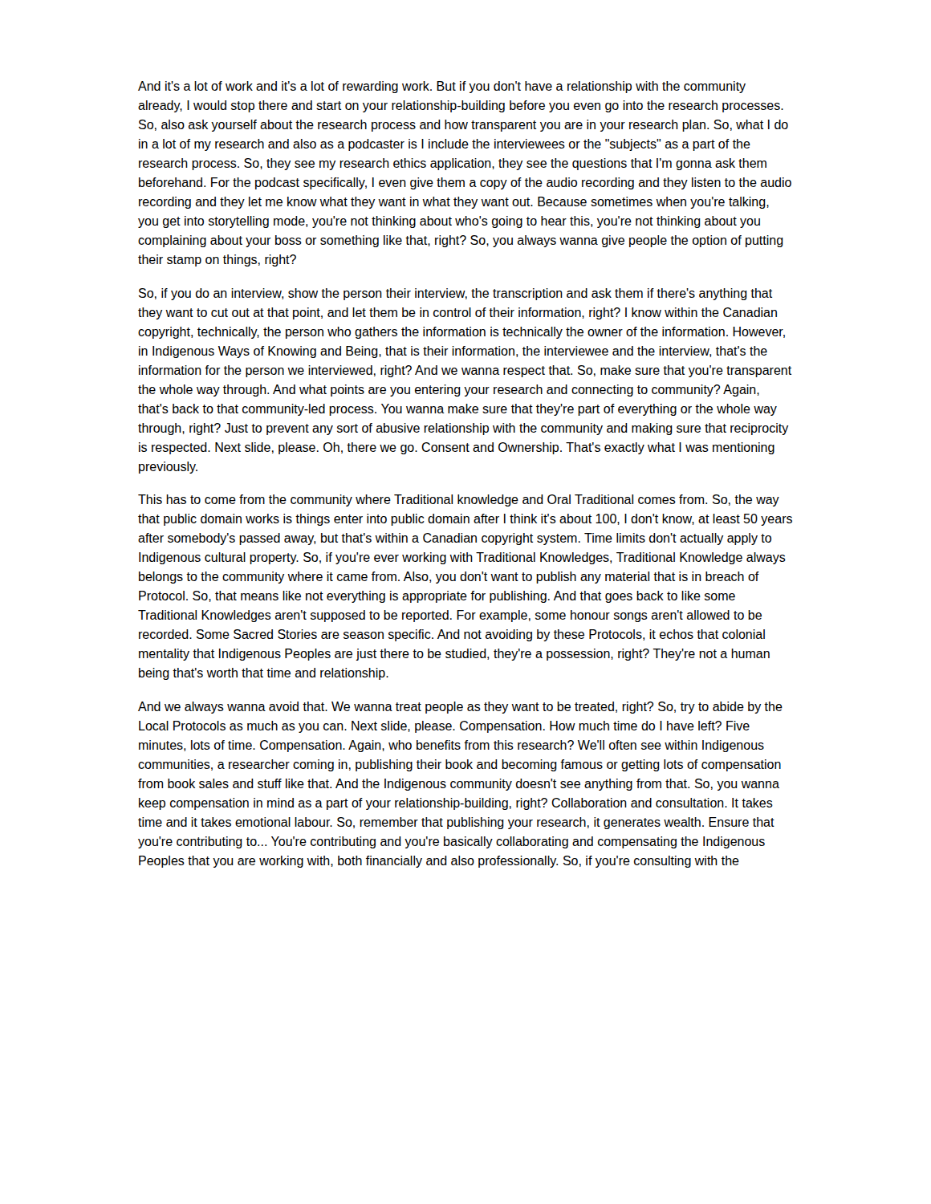And it's a lot of work and it's a lot of rewarding work. But if you don't have a relationship with the community already, I would stop there and start on your relationship-building before you even go into the research processes. So, also ask yourself about the research process and how transparent you are in your research plan. So, what I do in a lot of my research and also as a podcaster is I include the interviewees or the "subjects" as a part of the research process. So, they see my research ethics application, they see the questions that I'm gonna ask them beforehand. For the podcast specifically, I even give them a copy of the audio recording and they listen to the audio recording and they let me know what they want in what they want out. Because sometimes when you're talking, you get into storytelling mode, you're not thinking about who's going to hear this, you're not thinking about you complaining about your boss or something like that, right? So, you always wanna give people the option of putting their stamp on things, right?
So, if you do an interview, show the person their interview, the transcription and ask them if there's anything that they want to cut out at that point, and let them be in control of their information, right? I know within the Canadian copyright, technically, the person who gathers the information is technically the owner of the information. However, in Indigenous Ways of Knowing and Being, that is their information, the interviewee and the interview, that's the information for the person we interviewed, right? And we wanna respect that. So, make sure that you're transparent the whole way through. And what points are you entering your research and connecting to community? Again, that's back to that community-led process. You wanna make sure that they're part of everything or the whole way through, right? Just to prevent any sort of abusive relationship with the community and making sure that reciprocity is respected. Next slide, please. Oh, there we go. Consent and Ownership. That's exactly what I was mentioning previously.
This has to come from the community where Traditional knowledge and Oral Traditional comes from. So, the way that public domain works is things enter into public domain after I think it's about 100, I don't know, at least 50 years after somebody's passed away, but that's within a Canadian copyright system. Time limits don't actually apply to Indigenous cultural property. So, if you're ever working with Traditional Knowledges, Traditional Knowledge always belongs to the community where it came from. Also, you don't want to publish any material that is in breach of Protocol. So, that means like not everything is appropriate for publishing. And that goes back to like some Traditional Knowledges aren't supposed to be reported. For example, some honour songs aren't allowed to be recorded. Some Sacred Stories are season specific. And not avoiding by these Protocols, it echos that colonial mentality that Indigenous Peoples are just there to be studied, they're a possession, right? They're not a human being that's worth that time and relationship.
And we always wanna avoid that. We wanna treat people as they want to be treated, right? So, try to abide by the Local Protocols as much as you can. Next slide, please. Compensation. How much time do I have left? Five minutes, lots of time. Compensation. Again, who benefits from this research? We'll often see within Indigenous communities, a researcher coming in, publishing their book and becoming famous or getting lots of compensation from book sales and stuff like that. And the Indigenous community doesn't see anything from that. So, you wanna keep compensation in mind as a part of your relationship-building, right? Collaboration and consultation. It takes time and it takes emotional labour. So, remember that publishing your research, it generates wealth. Ensure that you're contributing to... You're contributing and you're basically collaborating and compensating the Indigenous Peoples that you are working with, both financially and also professionally. So, if you're consulting with the